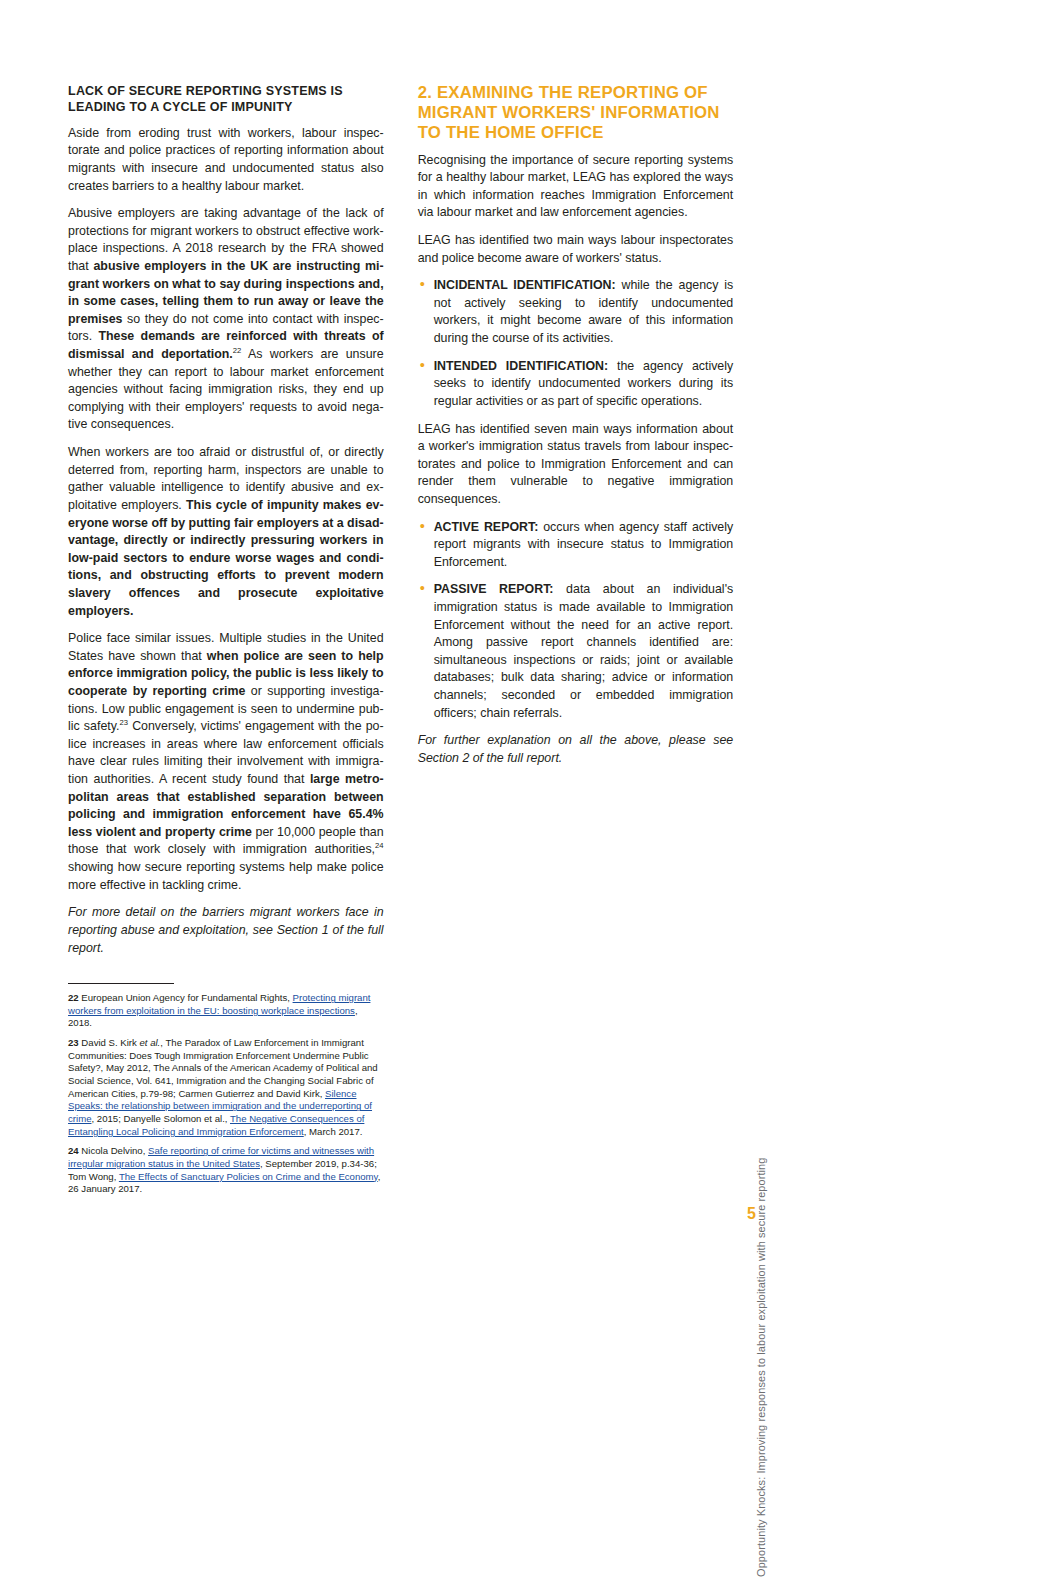Lack of secure reporting systems is leading to a cycle of impunity
Aside from eroding trust with workers, labour inspectorate and police practices of reporting information about migrants with insecure and undocumented status also creates barriers to a healthy labour market.
Abusive employers are taking advantage of the lack of protections for migrant workers to obstruct effective workplace inspections. A 2018 research by the FRA showed that abusive employers in the UK are instructing migrant workers on what to say during inspections and, in some cases, telling them to run away or leave the premises so they do not come into contact with inspectors. These demands are reinforced with threats of dismissal and deportation.22 As workers are unsure whether they can report to labour market enforcement agencies without facing immigration risks, they end up complying with their employers' requests to avoid negative consequences.
When workers are too afraid or distrustful of, or directly deterred from, reporting harm, inspectors are unable to gather valuable intelligence to identify abusive and exploitative employers. This cycle of impunity makes everyone worse off by putting fair employers at a disadvantage, directly or indirectly pressuring workers in low-paid sectors to endure worse wages and conditions, and obstructing efforts to prevent modern slavery offences and prosecute exploitative employers.
Police face similar issues. Multiple studies in the United States have shown that when police are seen to help enforce immigration policy, the public is less likely to cooperate by reporting crime or supporting investigations. Low public engagement is seen to undermine public safety.23 Conversely, victims' engagement with the police increases in areas where law enforcement officials have clear rules limiting their involvement with immigration authorities. A recent study found that large metropolitan areas that established separation between policing and immigration enforcement have 65.4% less violent and property crime per 10,000 people than those that work closely with immigration authorities,24 showing how secure reporting systems help make police more effective in tackling crime.
For more detail on the barriers migrant workers face in reporting abuse and exploitation, see Section 1 of the full report.
22 European Union Agency for Fundamental Rights, Protecting migrant workers from exploitation in the EU: boosting workplace inspections, 2018.
23 David S. Kirk et al., The Paradox of Law Enforcement in Immigrant Communities: Does Tough Immigration Enforcement Undermine Public Safety?, May 2012, The Annals of the American Academy of Political and Social Science, Vol. 641, Immigration and the Changing Social Fabric of American Cities, p.79-98; Carmen Gutierrez and David Kirk, Silence Speaks: the relationship between immigration and the underreporting of crime, 2015; Danyelle Solomon et al., The Negative Consequences of Entangling Local Policing and Immigration Enforcement, March 2017.
24 Nicola Delvino, Safe reporting of crime for victims and witnesses with irregular migration status in the United States, September 2019, p.34-36; Tom Wong, The Effects of Sanctuary Policies on Crime and the Economy, 26 January 2017.
2. Examining the reporting of migrant workers' information to the Home Office
Recognising the importance of secure reporting systems for a healthy labour market, LEAG has explored the ways in which information reaches Immigration Enforcement via labour market and law enforcement agencies.
LEAG has identified two main ways labour inspectorates and police become aware of workers' status.
INCIDENTAL IDENTIFICATION: while the agency is not actively seeking to identify undocumented workers, it might become aware of this information during the course of its activities.
INTENDED IDENTIFICATION: the agency actively seeks to identify undocumented workers during its regular activities or as part of specific operations.
LEAG has identified seven main ways information about a worker's immigration status travels from labour inspectorates and police to Immigration Enforcement and can render them vulnerable to negative immigration consequences.
ACTIVE REPORT: occurs when agency staff actively report migrants with insecure status to Immigration Enforcement.
PASSIVE REPORT: data about an individual's immigration status is made available to Immigration Enforcement without the need for an active report. Among passive report channels identified are: simultaneous inspections or raids; joint or available databases; bulk data sharing; advice or information channels; seconded or embedded immigration officers; chain referrals.
For further explanation on all the above, please see Section 2 of the full report.
Opportunity Knocks: Improving responses to labour exploitation with secure reporting
5